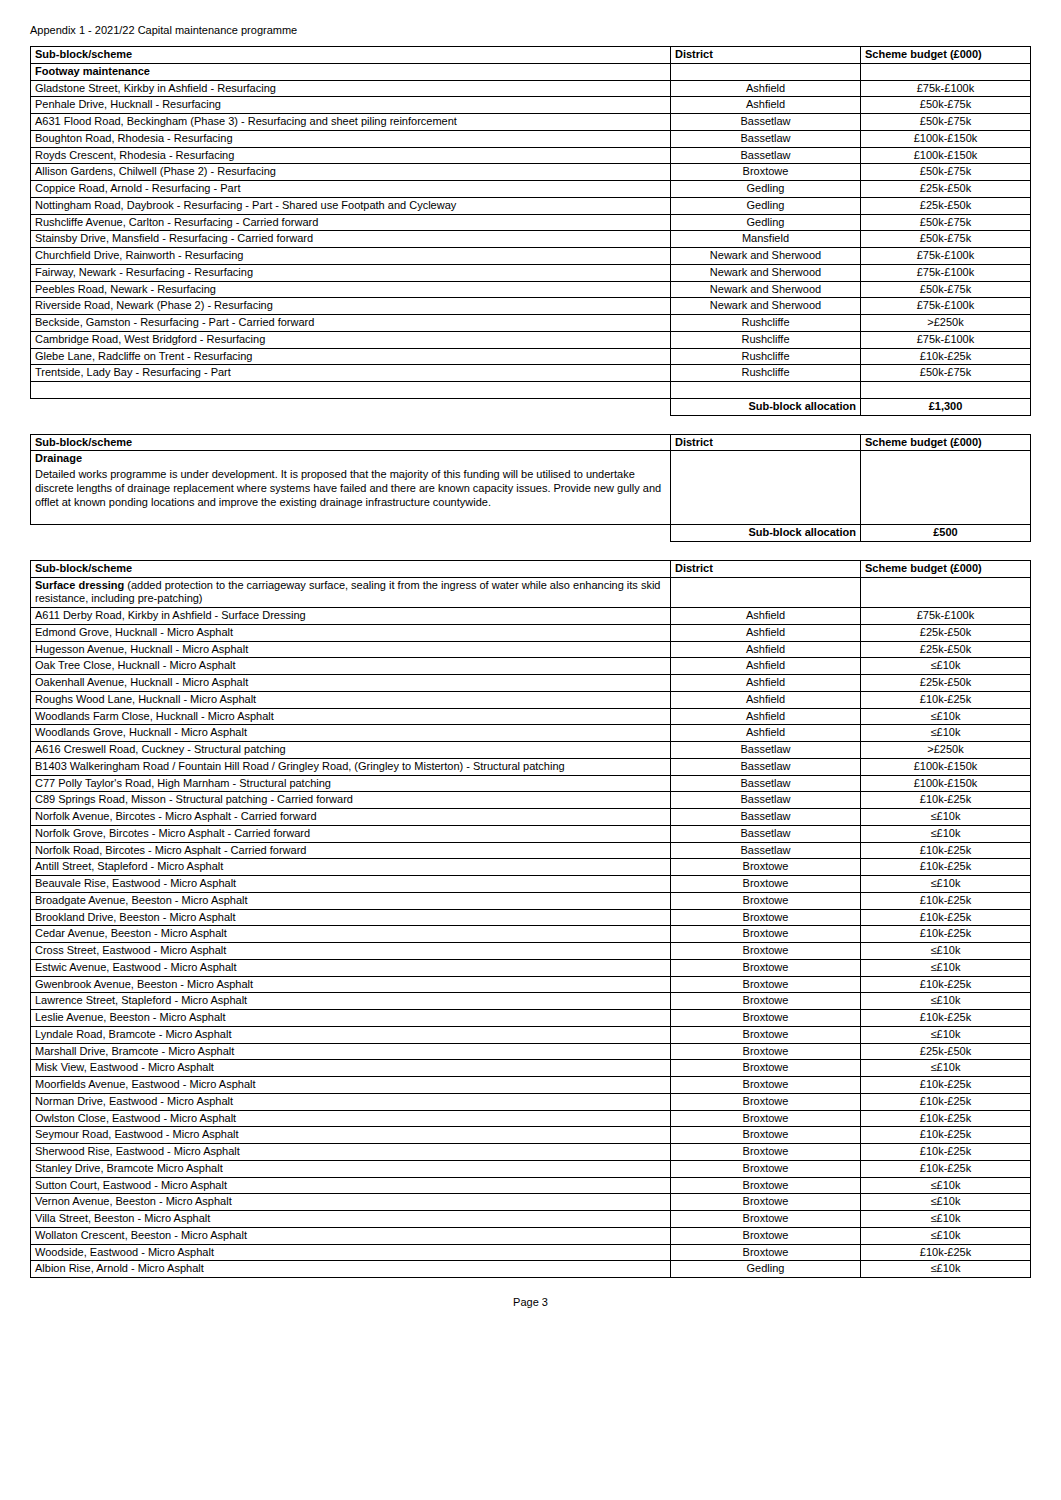Appendix 1 - 2021/22 Capital maintenance programme
| Sub-block/scheme | District | Scheme budget (£000) |
| --- | --- | --- |
| Footway maintenance | | |
| Gladstone Street, Kirkby in Ashfield - Resurfacing | Ashfield | £75k-£100k |
| Penhale Drive, Hucknall - Resurfacing | Ashfield | £50k-£75k |
| A631 Flood Road, Beckingham (Phase 3) - Resurfacing and sheet piling reinforcement | Bassetlaw | £50k-£75k |
| Boughton Road, Rhodesia - Resurfacing | Bassetlaw | £100k-£150k |
| Royds Crescent, Rhodesia - Resurfacing | Bassetlaw | £100k-£150k |
| Allison Gardens, Chilwell (Phase 2) - Resurfacing | Broxtowe | £50k-£75k |
| Coppice Road, Arnold - Resurfacing - Part | Gedling | £25k-£50k |
| Nottingham Road, Daybrook - Resurfacing - Part - Shared use Footpath and Cycleway | Gedling | £25k-£50k |
| Rushcliffe Avenue, Carlton - Resurfacing - Carried forward | Gedling | £50k-£75k |
| Stainsby Drive, Mansfield - Resurfacing - Carried forward | Mansfield | £50k-£75k |
| Churchfield Drive, Rainworth - Resurfacing | Newark and Sherwood | £75k-£100k |
| Fairway, Newark - Resurfacing - Resurfacing | Newark and Sherwood | £75k-£100k |
| Peebles Road, Newark - Resurfacing | Newark and Sherwood | £50k-£75k |
| Riverside Road, Newark (Phase 2) - Resurfacing | Newark and Sherwood | £75k-£100k |
| Beckside, Gamston - Resurfacing - Part - Carried forward | Rushcliffe | >£250k |
| Cambridge Road, West Bridgford - Resurfacing | Rushcliffe | £75k-£100k |
| Glebe Lane, Radcliffe on Trent - Resurfacing | Rushcliffe | £10k-£25k |
| Trentside, Lady Bay - Resurfacing - Part | Rushcliffe | £50k-£75k |
| | Sub-block allocation | £1,300 |
| Sub-block/scheme | District | Scheme budget (£000) |
| --- | --- | --- |
| Drainage | | |
| Detailed works programme is under development. It is proposed that the majority of this funding will be utilised to undertake discrete lengths of drainage replacement where systems have failed and there are known capacity issues. Provide new gully and offlet at known ponding locations and improve the existing drainage infrastructure countywide. | | |
| | Sub-block allocation | £500 |
| Sub-block/scheme | District | Scheme budget (£000) |
| --- | --- | --- |
| Surface dressing (added protection to the carriageway surface, sealing it from the ingress of water while also enhancing its skid resistance, including pre-patching) | | |
| A611 Derby Road, Kirkby in Ashfield - Surface Dressing | Ashfield | £75k-£100k |
| Edmond Grove, Hucknall - Micro Asphalt | Ashfield | £25k-£50k |
| Hugesson Avenue, Hucknall - Micro Asphalt | Ashfield | £25k-£50k |
| Oak Tree Close, Hucknall - Micro Asphalt | Ashfield | ≤£10k |
| Oakenhall Avenue, Hucknall - Micro Asphalt | Ashfield | £25k-£50k |
| Roughs Wood Lane, Hucknall - Micro Asphalt | Ashfield | £10k-£25k |
| Woodlands Farm Close, Hucknall - Micro Asphalt | Ashfield | ≤£10k |
| Woodlands Grove, Hucknall - Micro Asphalt | Ashfield | ≤£10k |
| A616 Creswell Road, Cuckney - Structural patching | Bassetlaw | >£250k |
| B1403 Walkeringham Road / Fountain Hill Road / Gringley Road, (Gringley to Misterton) - Structural patching | Bassetlaw | £100k-£150k |
| C77 Polly Taylor's Road, High Marnham - Structural patching | Bassetlaw | £100k-£150k |
| C89 Springs Road, Misson - Structural patching - Carried forward | Bassetlaw | £10k-£25k |
| Norfolk Avenue, Bircotes - Micro Asphalt - Carried forward | Bassetlaw | ≤£10k |
| Norfolk Grove, Bircotes - Micro Asphalt - Carried forward | Bassetlaw | ≤£10k |
| Norfolk Road, Bircotes - Micro Asphalt - Carried forward | Bassetlaw | £10k-£25k |
| Antill Street, Stapleford - Micro Asphalt | Broxtowe | £10k-£25k |
| Beauvale Rise, Eastwood - Micro Asphalt | Broxtowe | ≤£10k |
| Broadgate Avenue, Beeston - Micro Asphalt | Broxtowe | £10k-£25k |
| Brookland Drive, Beeston - Micro Asphalt | Broxtowe | £10k-£25k |
| Cedar Avenue, Beeston - Micro Asphalt | Broxtowe | £10k-£25k |
| Cross Street, Eastwood - Micro Asphalt | Broxtowe | ≤£10k |
| Estwic Avenue, Eastwood - Micro Asphalt | Broxtowe | ≤£10k |
| Gwenbrook Avenue, Beeston - Micro Asphalt | Broxtowe | £10k-£25k |
| Lawrence Street, Stapleford - Micro Asphalt | Broxtowe | ≤£10k |
| Leslie Avenue, Beeston - Micro Asphalt | Broxtowe | £10k-£25k |
| Lyndale Road, Bramcote - Micro Asphalt | Broxtowe | ≤£10k |
| Marshall Drive, Bramcote - Micro Asphalt | Broxtowe | £25k-£50k |
| Misk View, Eastwood - Micro Asphalt | Broxtowe | ≤£10k |
| Moorfields Avenue, Eastwood - Micro Asphalt | Broxtowe | £10k-£25k |
| Norman Drive, Eastwood - Micro Asphalt | Broxtowe | £10k-£25k |
| Owlston Close, Eastwood - Micro Asphalt | Broxtowe | £10k-£25k |
| Seymour Road, Eastwood - Micro Asphalt | Broxtowe | £10k-£25k |
| Sherwood Rise, Eastwood - Micro Asphalt | Broxtowe | £10k-£25k |
| Stanley Drive, Bramcote Micro Asphalt | Broxtowe | £10k-£25k |
| Sutton Court, Eastwood - Micro Asphalt | Broxtowe | ≤£10k |
| Vernon Avenue, Beeston - Micro Asphalt | Broxtowe | ≤£10k |
| Villa Street, Beeston - Micro Asphalt | Broxtowe | ≤£10k |
| Wollaton Crescent, Beeston - Micro Asphalt | Broxtowe | ≤£10k |
| Woodside, Eastwood - Micro Asphalt | Broxtowe | £10k-£25k |
| Albion Rise, Arnold - Micro Asphalt | Gedling | ≤£10k |
Page 3